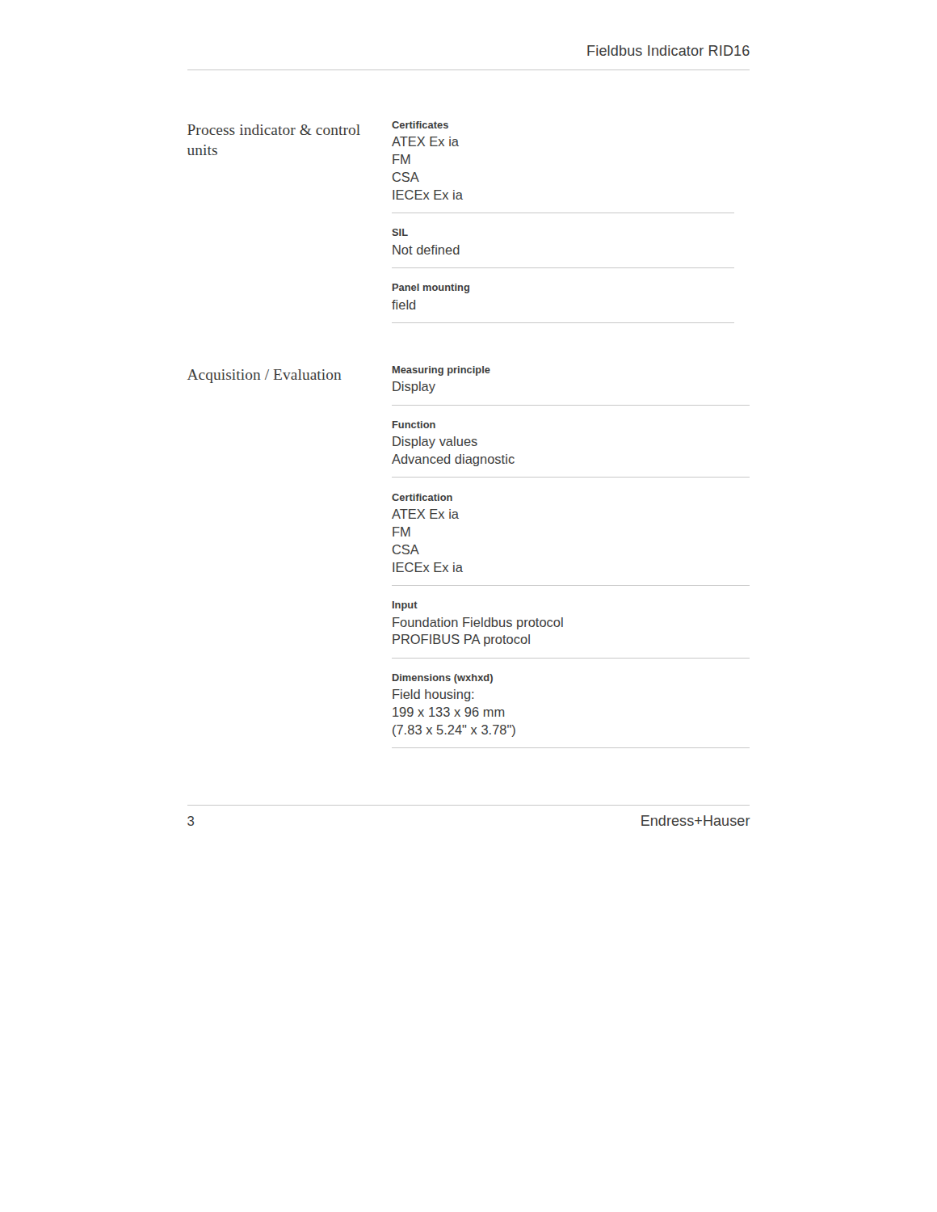Fieldbus Indicator RID16
Process indicator & control units
Certificates
ATEX Ex ia
FM
CSA
IECEx Ex ia
SIL
Not defined
Panel mounting
field
Acquisition / Evaluation
Measuring principle
Display
Function
Display values
Advanced diagnostic
Certification
ATEX Ex ia
FM
CSA
IECEx Ex ia
Input
Foundation Fieldbus protocol
PROFIBUS PA protocol
Dimensions (wxhxd)
Field housing:
199 x 133 x 96 mm
(7.83 x 5.24" x 3.78")
3
Endress+Hauser